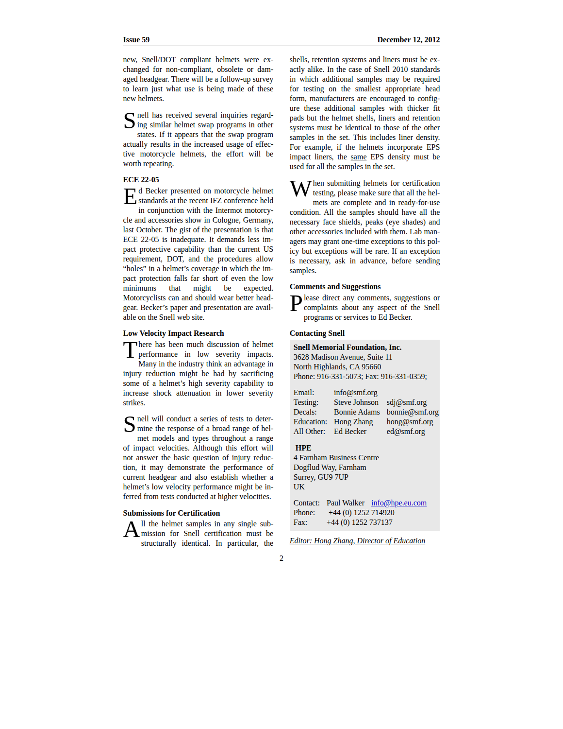Issue 59 December 12, 2012
new, Snell/DOT compliant helmets were exchanged for non-compliant, obsolete or damaged headgear. There will be a follow-up survey to learn just what use is being made of these new helmets.
Snell has received several inquiries regarding similar helmet swap programs in other states. If it appears that the swap program actually results in the increased usage of effective motorcycle helmets, the effort will be worth repeating.
ECE 22-05
Ed Becker presented on motorcycle helmet standards at the recent IFZ conference held in conjunction with the Intermot motorcycle and accessories show in Cologne, Germany, last October. The gist of the presentation is that ECE 22-05 is inadequate. It demands less impact protective capability than the current US requirement, DOT, and the procedures allow “holes” in a helmet’s coverage in which the impact protection falls far short of even the low minimums that might be expected. Motorcyclists can and should wear better headgear. Becker’s paper and presentation are available on the Snell web site.
Low Velocity Impact Research
There has been much discussion of helmet performance in low severity impacts. Many in the industry think an advantage in injury reduction might be had by sacrificing some of a helmet’s high severity capability to increase shock attenuation in lower severity strikes.
Snell will conduct a series of tests to determine the response of a broad range of helmet models and types throughout a range of impact velocities. Although this effort will not answer the basic question of injury reduction, it may demonstrate the performance of current headgear and also establish whether a helmet’s low velocity performance might be inferred from tests conducted at higher velocities.
Submissions for Certification
All the helmet samples in any single submission for Snell certification must be structurally identical. In particular, the shells, retention systems and liners must be exactly alike. In the case of Snell 2010 standards in which additional samples may be required for testing on the smallest appropriate head form, manufacturers are encouraged to configure these additional samples with thicker fit pads but the helmet shells, liners and retention systems must be identical to those of the other samples in the set. This includes liner density. For example, if the helmets incorporate EPS impact liners, the same EPS density must be used for all the samples in the set.
When submitting helmets for certification testing, please make sure that all the helmets are complete and in ready-for-use condition. All the samples should have all the necessary face shields, peaks (eye shades) and other accessories included with them. Lab managers may grant one-time exceptions to this policy but exceptions will be rare. If an exception is necessary, ask in advance, before sending samples.
Comments and Suggestions
Please direct any comments, suggestions or complaints about any aspect of the Snell programs or services to Ed Becker.
Contacting Snell
Snell Memorial Foundation, Inc.
3628 Madison Avenue, Suite 11
North Highlands, CA 95660
Phone: 916-331-5073; Fax: 916-331-0359;
| Email: | info@smf.org | |
| Testing: | Steve Johnson | sdj@smf.org |
| Decals: | Bonnie Adams | bonnie@smf.org |
| Education: | Hong Zhang | hong@smf.org |
| All Other: | Ed Becker | ed@smf.org |
HPE
4 Farnham Business Centre
Dogflud Way, Farnham
Surrey, GU9 7UP
UK
| Contact: | Paul Walker | info@hpe.eu.com |
| Phone: | +44 (0) 1252 714920 |
| Fax: | +44 (0) 1252 737137 |
Editor: Hong Zhang, Director of Education
2